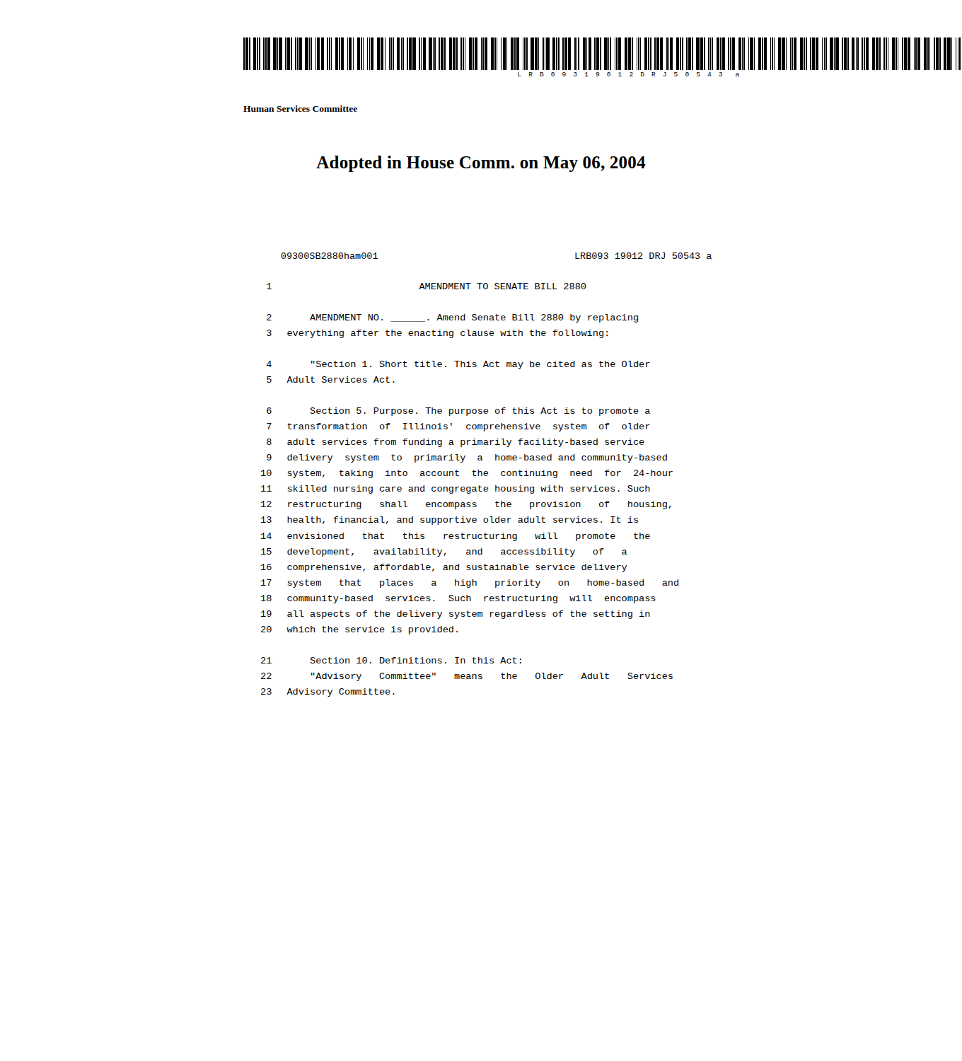L R B 0 9 3 1 9 0 1 2 D R J 5 0 5 4 3 a
Human Services Committee
Adopted in House Comm. on May 06, 2004
09300SB2880ham001 LRB093 19012 DRJ 50543 a
1 AMENDMENT TO SENATE BILL 2880
2 AMENDMENT NO. ______. Amend Senate Bill 2880 by replacing
3 everything after the enacting clause with the following:
4 "Section 1. Short title. This Act may be cited as the Older
5 Adult Services Act.
6 Section 5. Purpose. The purpose of this Act is to promote a
7 transformation of Illinois' comprehensive system of older
8 adult services from funding a primarily facility-based service
9 delivery system to primarily a home-based and community-based
10 system, taking into account the continuing need for 24-hour
11 skilled nursing care and congregate housing with services. Such
12 restructuring shall encompass the provision of housing,
13 health, financial, and supportive older adult services. It is
14 envisioned that this restructuring will promote the
15 development, availability, and accessibility of a
16 comprehensive, affordable, and sustainable service delivery
17 system that places a high priority on home-based and
18 community-based services. Such restructuring will encompass
19 all aspects of the delivery system regardless of the setting in
20 which the service is provided.
21 Section 10. Definitions. In this Act:
22 "Advisory Committee" means the Older Adult Services
23 Advisory Committee.